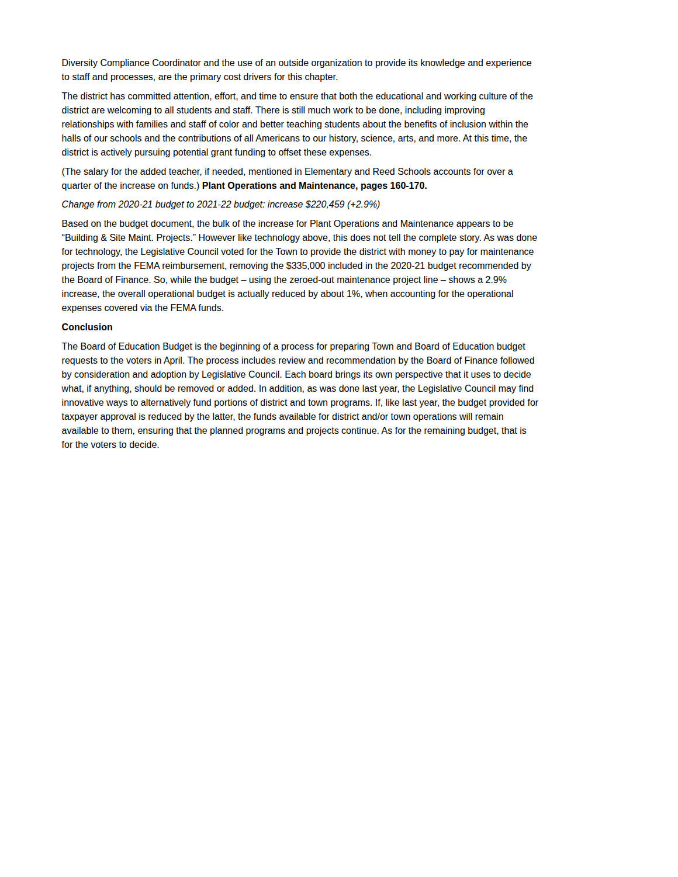Diversity Compliance Coordinator and the use of an outside organization to provide its knowledge and experience to staff and processes, are the primary cost drivers for this chapter.
The district has committed attention, effort, and time to ensure that both the educational and working culture of the district are welcoming to all students and staff. There is still much work to be done, including improving relationships with families and staff of color and better teaching students about the benefits of inclusion within the halls of our schools and the contributions of all Americans to our history, science, arts, and more. At this time, the district is actively pursuing potential grant funding to offset these expenses.
(The salary for the added teacher, if needed, mentioned in Elementary and Reed Schools accounts for over a quarter of the increase on funds.) Plant Operations and Maintenance, pages 160-170.
Change from 2020-21 budget to 2021-22 budget: increase $220,459 (+2.9%)
Based on the budget document, the bulk of the increase for Plant Operations and Maintenance appears to be “Building & Site Maint. Projects.” However like technology above, this does not tell the complete story. As was done for technology, the Legislative Council voted for the Town to provide the district with money to pay for maintenance projects from the FEMA reimbursement, removing the $335,000 included in the 2020-21 budget recommended by the Board of Finance. So, while the budget – using the zeroed-out maintenance project line – shows a 2.9% increase, the overall operational budget is actually reduced by about 1%, when accounting for the operational expenses covered via the FEMA funds.
Conclusion
The Board of Education Budget is the beginning of a process for preparing Town and Board of Education budget requests to the voters in April. The process includes review and recommendation by the Board of Finance followed by consideration and adoption by Legislative Council. Each board brings its own perspective that it uses to decide what, if anything, should be removed or added. In addition, as was done last year, the Legislative Council may find innovative ways to alternatively fund portions of district and town programs. If, like last year, the budget provided for taxpayer approval is reduced by the latter, the funds available for district and/or town operations will remain available to them, ensuring that the planned programs and projects continue. As for the remaining budget, that is for the voters to decide.